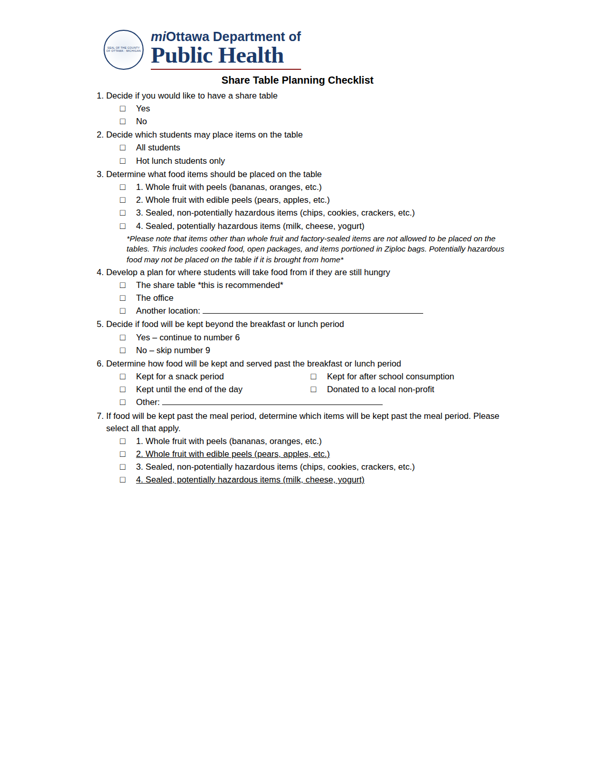SEAL OF THE COUNTY OF OTTAWA · MICHIGAN
mi Ottawa Department of
Public Health
Share Table Planning Checklist
Decide if you would like to have a share table
Yes
No
Decide which students may place items on the table
All students
Hot lunch students only
Determine what food items should be placed on the table
1. Whole fruit with peels (bananas, oranges, etc.)
2. Whole fruit with edible peels (pears, apples, etc.)
3. Sealed, non-potentially hazardous items (chips, cookies, crackers, etc.)
4. Sealed, potentially hazardous items (milk, cheese, yogurt)
*Please note that items other than whole fruit and factory-sealed items are not allowed to be placed on the tables. This includes cooked food, open packages, and items portioned in Ziploc bags. Potentially hazardous food may not be placed on the table if it is brought from home*
Develop a plan for where students will take food from if they are still hungry
The share table *this is recommended*
The office
Another location:
Decide if food will be kept beyond the breakfast or lunch period
Yes – continue to number 6
No – skip number 9
Determine how food will be kept and served past the breakfast or lunch period
Kept for a snack period
Kept until the end of the day
Kept for after school consumption
Donated to a local non-profit
Other:
If food will be kept past the meal period, determine which items will be kept past the meal period. Please select all that apply.
1. Whole fruit with peels (bananas, oranges, etc.)
2. Whole fruit with edible peels (pears, apples, etc.)
3. Sealed, non-potentially hazardous items (chips, cookies, crackers, etc.)
4. Sealed, potentially hazardous items (milk, cheese, yogurt)